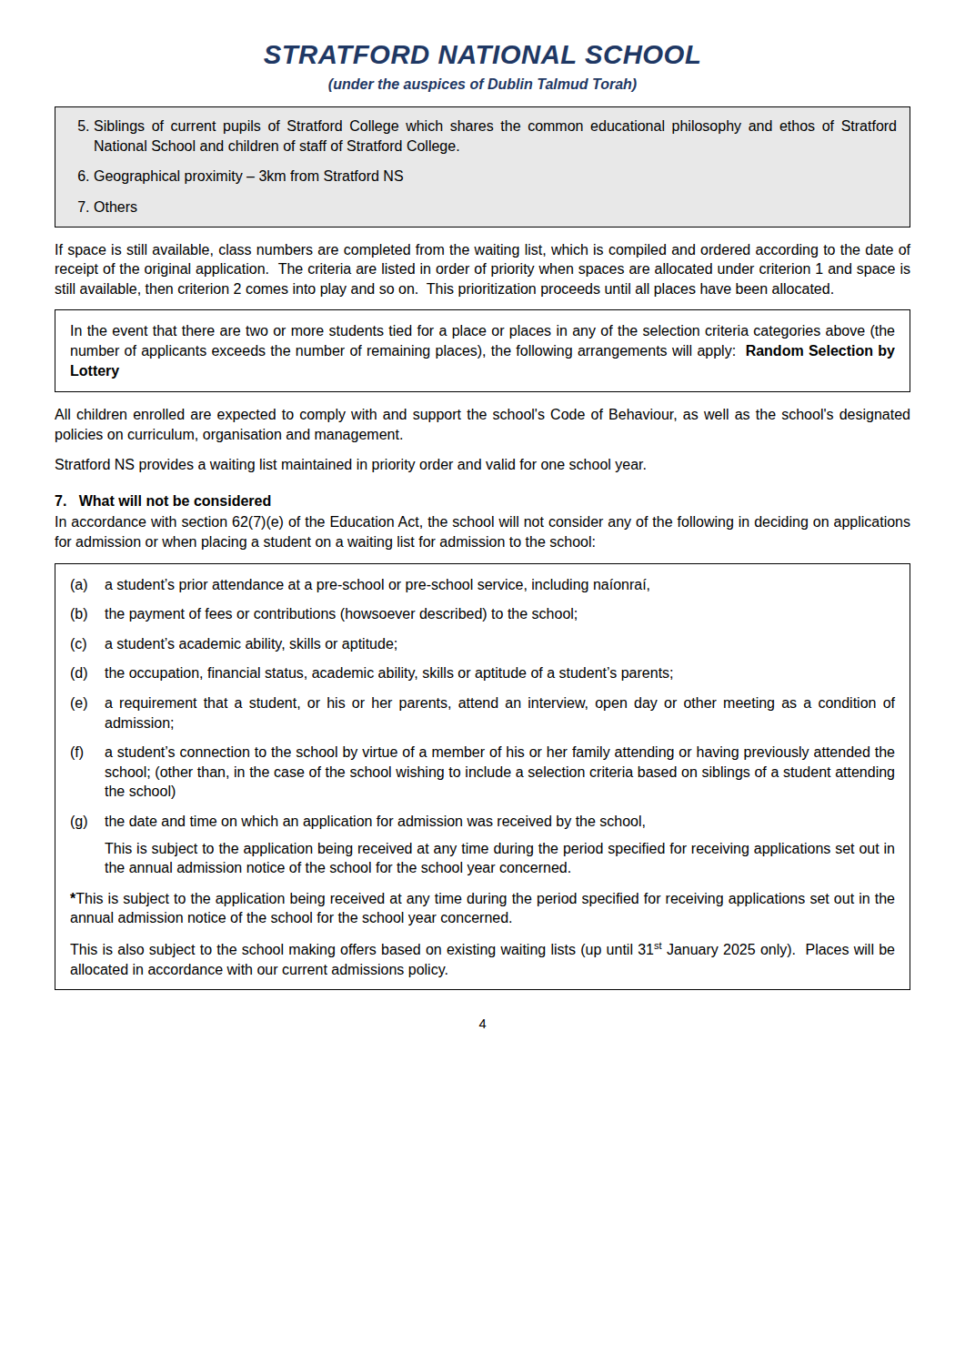STRATFORD NATIONAL SCHOOL
(under the auspices of Dublin Talmud Torah)
Siblings of current pupils of Stratford College which shares the common educational philosophy and ethos of Stratford National School and children of staff of Stratford College.
Geographical proximity – 3km from Stratford NS
Others
If space is still available, class numbers are completed from the waiting list, which is compiled and ordered according to the date of receipt of the original application. The criteria are listed in order of priority when spaces are allocated under criterion 1 and space is still available, then criterion 2 comes into play and so on. This prioritization proceeds until all places have been allocated.
In the event that there are two or more students tied for a place or places in any of the selection criteria categories above (the number of applicants exceeds the number of remaining places), the following arrangements will apply: Random Selection by Lottery
All children enrolled are expected to comply with and support the school's Code of Behaviour, as well as the school's designated policies on curriculum, organisation and management.
Stratford NS provides a waiting list maintained in priority order and valid for one school year.
7. What will not be considered
In accordance with section 62(7)(e) of the Education Act, the school will not consider any of the following in deciding on applications for admission or when placing a student on a waiting list for admission to the school:
(a) a student’s prior attendance at a pre-school or pre-school service, including naíonraí,
(b) the payment of fees or contributions (howsoever described) to the school;
(c) a student’s academic ability, skills or aptitude;
(d) the occupation, financial status, academic ability, skills or aptitude of a student’s parents;
(e) a requirement that a student, or his or her parents, attend an interview, open day or other meeting as a condition of admission;
(f) a student’s connection to the school by virtue of a member of his or her family attending or having previously attended the school; (other than, in the case of the school wishing to include a selection criteria based on siblings of a student attending the school)
(g) the date and time on which an application for admission was received by the school,
This is subject to the application being received at any time during the period specified for receiving applications set out in the annual admission notice of the school for the school year concerned.
*This is subject to the application being received at any time during the period specified for receiving applications set out in the annual admission notice of the school for the school year concerned.
This is also subject to the school making offers based on existing waiting lists (up until 31st January 2025 only). Places will be allocated in accordance with our current admissions policy.
4